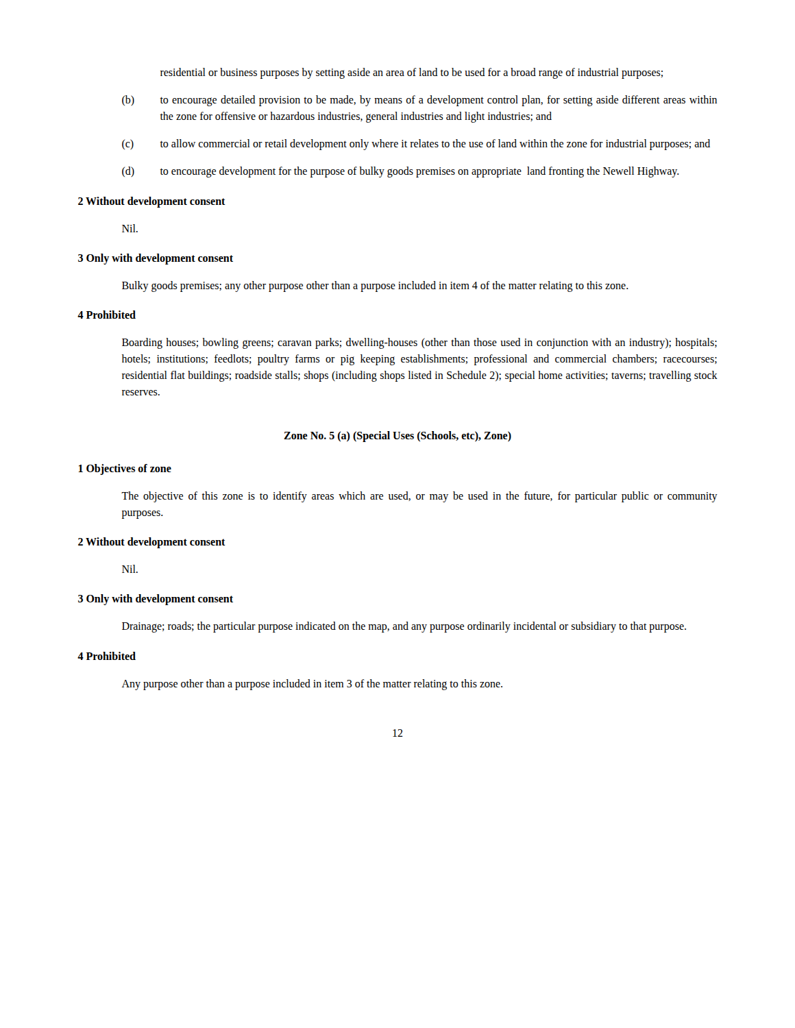residential or business purposes by setting aside an area of land to be used for a broad range of industrial purposes;
(b) to encourage detailed provision to be made, by means of a development control plan, for setting aside different areas within the zone for offensive or hazardous industries, general industries and light industries; and
(c) to allow commercial or retail development only where it relates to the use of land within the zone for industrial purposes; and
(d) to encourage development for the purpose of bulky goods premises on appropriate land fronting the Newell Highway.
2 Without development consent
Nil.
3 Only with development consent
Bulky goods premises; any other purpose other than a purpose included in item 4 of the matter relating to this zone.
4 Prohibited
Boarding houses; bowling greens; caravan parks; dwelling-houses (other than those used in conjunction with an industry); hospitals; hotels; institutions; feedlots; poultry farms or pig keeping establishments; professional and commercial chambers; racecourses; residential flat buildings; roadside stalls; shops (including shops listed in Schedule 2); special home activities; taverns; travelling stock reserves.
Zone No. 5 (a) (Special Uses (Schools, etc), Zone)
1 Objectives of zone
The objective of this zone is to identify areas which are used, or may be used in the future, for particular public or community purposes.
2 Without development consent
Nil.
3 Only with development consent
Drainage; roads; the particular purpose indicated on the map, and any purpose ordinarily incidental or subsidiary to that purpose.
4 Prohibited
Any purpose other than a purpose included in item 3 of the matter relating to this zone.
12